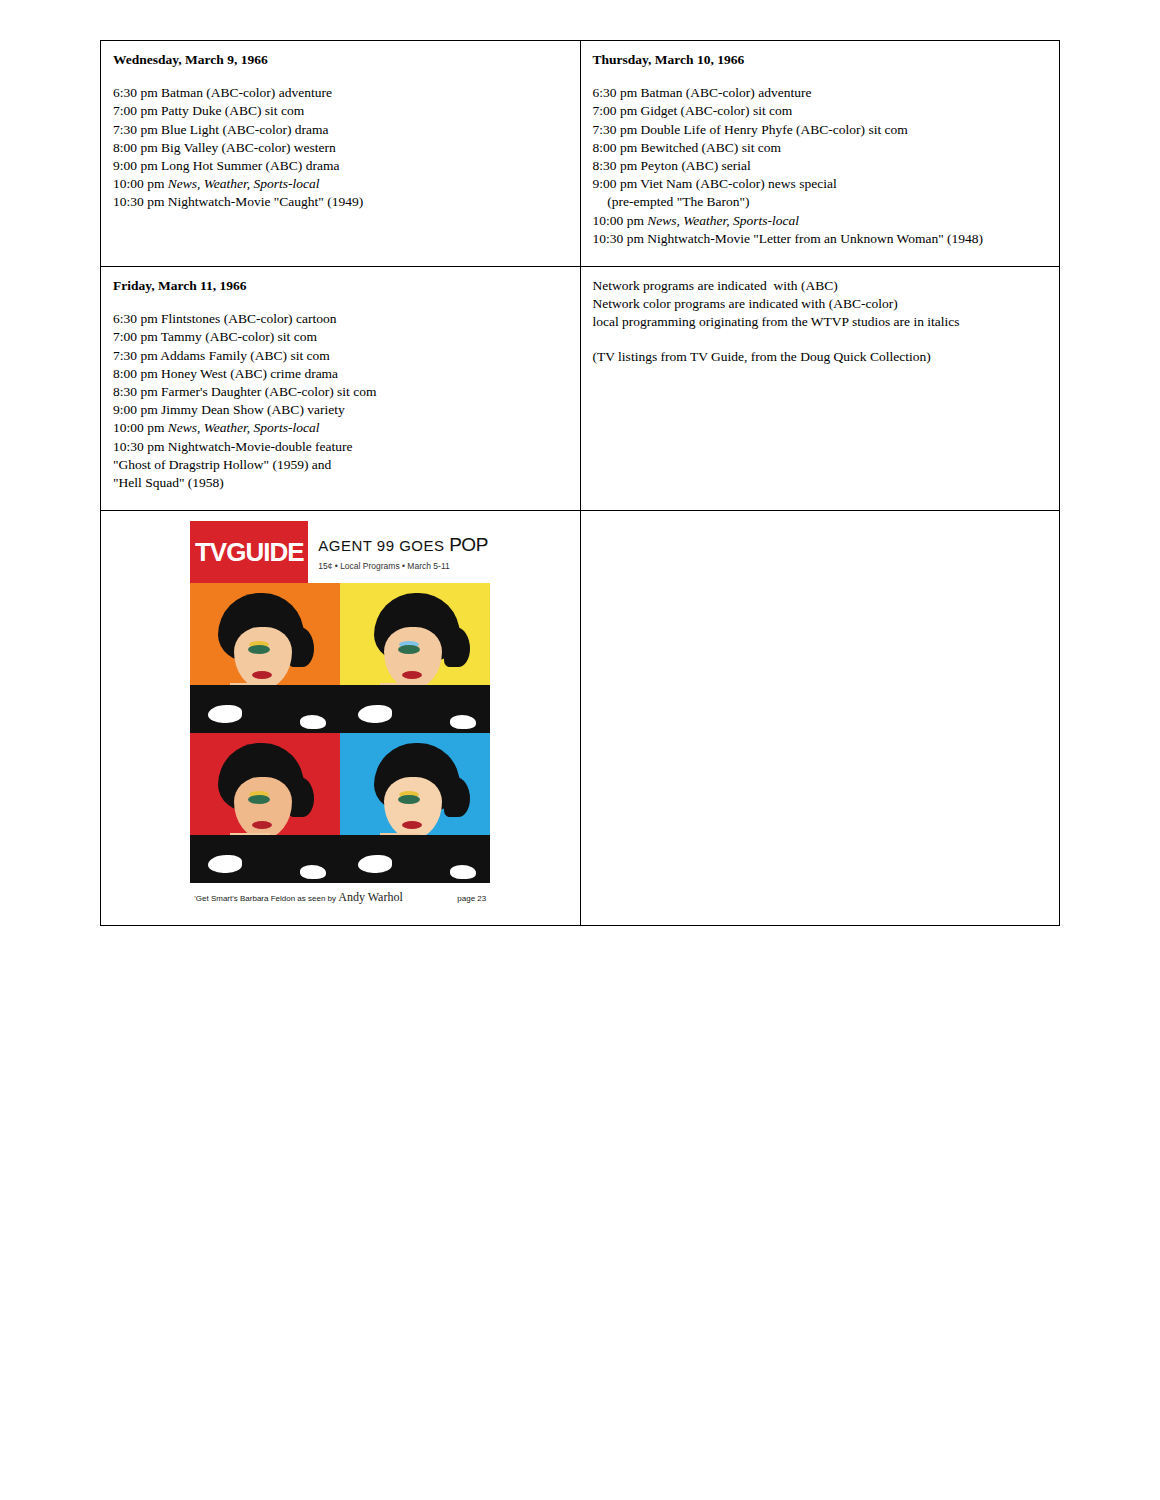| Wednesday, March 9, 1966 6:30 pm Batman (ABC-color) adventure 7:00 pm Patty Duke (ABC) sit com 7:30 pm Blue Light (ABC-color) drama 8:00 pm Big Valley (ABC-color) western 9:00 pm Long Hot Summer (ABC) drama 10:00 pm News, Weather, Sports-local 10:30 pm Nightwatch-Movie "Caught" (1949) | Thursday, March 10, 1966 6:30 pm Batman (ABC-color) adventure 7:00 pm Gidget (ABC-color) sit com 7:30 pm Double Life of Henry Phyfe (ABC-color) sit com 8:00 pm Bewitched (ABC) sit com 8:30 pm Peyton (ABC) serial 9:00 pm Viet Nam (ABC-color) news special (pre-empted "The Baron") 10:00 pm News, Weather, Sports-local 10:30 pm Nightwatch-Movie "Letter from an Unknown Woman" (1948) |
| Friday, March 11, 1966 6:30 pm Flintstones (ABC-color) cartoon 7:00 pm Tammy (ABC-color) sit com 7:30 pm Addams Family (ABC) sit com 8:00 pm Honey West (ABC) crime drama 8:30 pm Farmer's Daughter (ABC-color) sit com 9:00 pm Jimmy Dean Show (ABC) variety 10:00 pm News, Weather, Sports-local 10:30 pm Nightwatch-Movie-double feature "Ghost of Dragstrip Hollow" (1959) and "Hell Squad" (1958) | Network programs are indicated with (ABC) Network color programs are indicated with (ABC-color) local programming originating from the WTVP studios are in italics (TV listings from TV Guide, from the Doug Quick Collection) |
| TV GUIDE AGENT 99 GOES POP 15¢ • Local Programs • March 5-11 'Get Smart's Barbara Feldon as seen by Andy Warhol page 23 | |